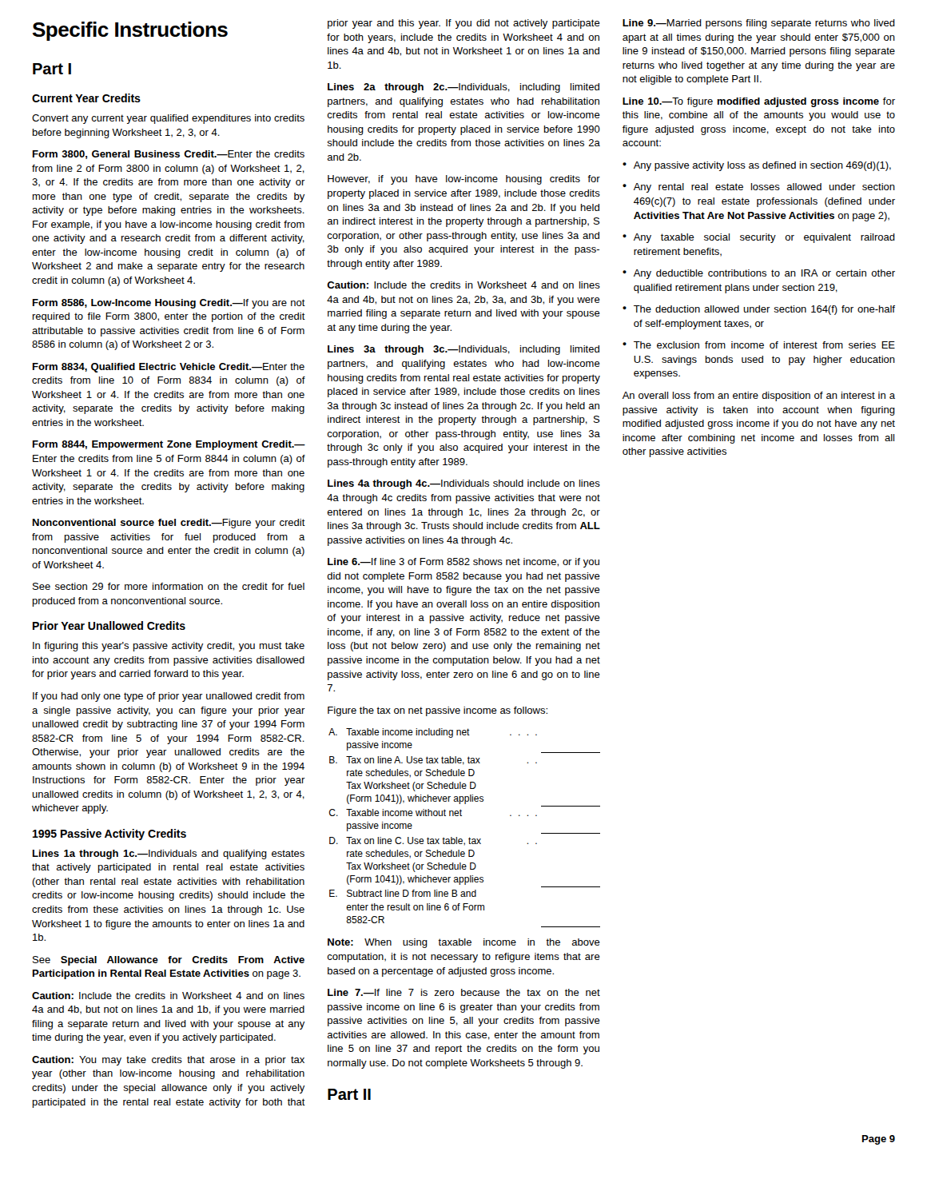Specific Instructions
Part I
Current Year Credits
Convert any current year qualified expenditures into credits before beginning Worksheet 1, 2, 3, or 4.
Form 3800, General Business Credit.—Enter the credits from line 2 of Form 3800 in column (a) of Worksheet 1, 2, 3, or 4. If the credits are from more than one activity or more than one type of credit, separate the credits by activity or type before making entries in the worksheets. For example, if you have a low-income housing credit from one activity and a research credit from a different activity, enter the low-income housing credit in column (a) of Worksheet 2 and make a separate entry for the research credit in column (a) of Worksheet 4.
Form 8586, Low-Income Housing Credit.—If you are not required to file Form 3800, enter the portion of the credit attributable to passive activities credit from line 6 of Form 8586 in column (a) of Worksheet 2 or 3.
Form 8834, Qualified Electric Vehicle Credit.—Enter the credits from line 10 of Form 8834 in column (a) of Worksheet 1 or 4. If the credits are from more than one activity, separate the credits by activity before making entries in the worksheet.
Form 8844, Empowerment Zone Employment Credit.—Enter the credits from line 5 of Form 8844 in column (a) of Worksheet 1 or 4. If the credits are from more than one activity, separate the credits by activity before making entries in the worksheet.
Nonconventional source fuel credit.—Figure your credit from passive activities for fuel produced from a nonconventional source and enter the credit in column (a) of Worksheet 4.
See section 29 for more information on the credit for fuel produced from a nonconventional source.
Prior Year Unallowed Credits
In figuring this year's passive activity credit, you must take into account any credits from passive activities disallowed for prior years and carried forward to this year.
If you had only one type of prior year unallowed credit from a single passive activity, you can figure your prior year unallowed credit by subtracting line 37 of your 1994 Form 8582-CR from line 5 of your 1994 Form 8582-CR. Otherwise, your prior year unallowed credits are the amounts shown in column (b) of Worksheet 9 in the 1994 Instructions for Form 8582-CR. Enter the prior year unallowed credits in column (b) of Worksheet 1, 2, 3, or 4, whichever apply.
1995 Passive Activity Credits
Lines 1a through 1c.—Individuals and qualifying estates that actively participated in rental real estate activities (other than rental real estate activities with rehabilitation credits or low-income housing credits) should include the credits from these activities on lines 1a through 1c. Use Worksheet 1 to figure the amounts to enter on lines 1a and 1b.
See Special Allowance for Credits From Active Participation in Rental Real Estate Activities on page 3.
Caution: Include the credits in Worksheet 4 and on lines 4a and 4b, but not on lines 1a and 1b, if you were married filing a separate return and lived with your spouse at any time during the year, even if you actively participated.
Caution: You may take credits that arose in a prior tax year (other than low-income housing and rehabilitation credits) under the special allowance only if you actively participated in the rental real estate activity for both that prior year and this year. If you did not actively participate for both years, include the credits in Worksheet 4 and on lines 4a and 4b, but not in Worksheet 1 or on lines 1a and 1b.
Lines 2a through 2c.—Individuals, including limited partners, and qualifying estates who had rehabilitation credits from rental real estate activities or low-income housing credits for property placed in service before 1990 should include the credits from those activities on lines 2a and 2b.
However, if you have low-income housing credits for property placed in service after 1989, include those credits on lines 3a and 3b instead of lines 2a and 2b. If you held an indirect interest in the property through a partnership, S corporation, or other pass-through entity, use lines 3a and 3b only if you also acquired your interest in the pass-through entity after 1989.
Caution: Include the credits in Worksheet 4 and on lines 4a and 4b, but not on lines 2a, 2b, 3a, and 3b, if you were married filing a separate return and lived with your spouse at any time during the year.
Lines 3a through 3c.—Individuals, including limited partners, and qualifying estates who had low-income housing credits from rental real estate activities for property placed in service after 1989, include those credits on lines 3a through 3c instead of lines 2a through 2c. If you held an indirect interest in the property through a partnership, S corporation, or other pass-through entity, use lines 3a through 3c only if you also acquired your interest in the pass-through entity after 1989.
Lines 4a through 4c.—Individuals should include on lines 4a through 4c credits from passive activities that were not entered on lines 1a through 1c, lines 2a through 2c, or lines 3a through 3c. Trusts should include credits from ALL passive activities on lines 4a through 4c.
Line 6.—If line 3 of Form 8582 shows net income, or if you did not complete Form 8582 because you had net passive income, you will have to figure the tax on the net passive income. If you have an overall loss on an entire disposition of your interest in a passive activity, reduce net passive income, if any, on line 3 of Form 8582 to the extent of the loss (but not below zero) and use only the remaining net passive income in the computation below. If you had a net passive activity loss, enter zero on line 6 and go on to line 7.
Figure the tax on net passive income as follows:
| A. | Taxable income including net passive income | . . . . | |
| B. | Tax on line A. Use tax table, tax rate schedules, or Schedule D Tax Worksheet (or Schedule D (Form 1041)), whichever applies | . . | |
| C. | Taxable income without net passive income | . . . . | |
| D. | Tax on line C. Use tax table, tax rate schedules, or Schedule D Tax Worksheet (or Schedule D (Form 1041)), whichever applies | . . | |
| E. | Subtract line D from line B and enter the result on line 6 of Form 8582-CR | | |
Note: When using taxable income in the above computation, it is not necessary to refigure items that are based on a percentage of adjusted gross income.
Line 7.—If line 7 is zero because the tax on the net passive income on line 6 is greater than your credits from passive activities on line 5, all your credits from passive activities are allowed. In this case, enter the amount from line 5 on line 37 and report the credits on the form you normally use. Do not complete Worksheets 5 through 9.
Part II
Line 9.—Married persons filing separate returns who lived apart at all times during the year should enter $75,000 on line 9 instead of $150,000. Married persons filing separate returns who lived together at any time during the year are not eligible to complete Part II.
Line 10.—To figure modified adjusted gross income for this line, combine all of the amounts you would use to figure adjusted gross income, except do not take into account:
Any passive activity loss as defined in section 469(d)(1),
Any rental real estate losses allowed under section 469(c)(7) to real estate professionals (defined under Activities That Are Not Passive Activities on page 2),
Any taxable social security or equivalent railroad retirement benefits,
Any deductible contributions to an IRA or certain other qualified retirement plans under section 219,
The deduction allowed under section 164(f) for one-half of self-employment taxes, or
The exclusion from income of interest from series EE U.S. savings bonds used to pay higher education expenses.
An overall loss from an entire disposition of an interest in a passive activity is taken into account when figuring modified adjusted gross income if you do not have any net income after combining net income and losses from all other passive activities
Page 9